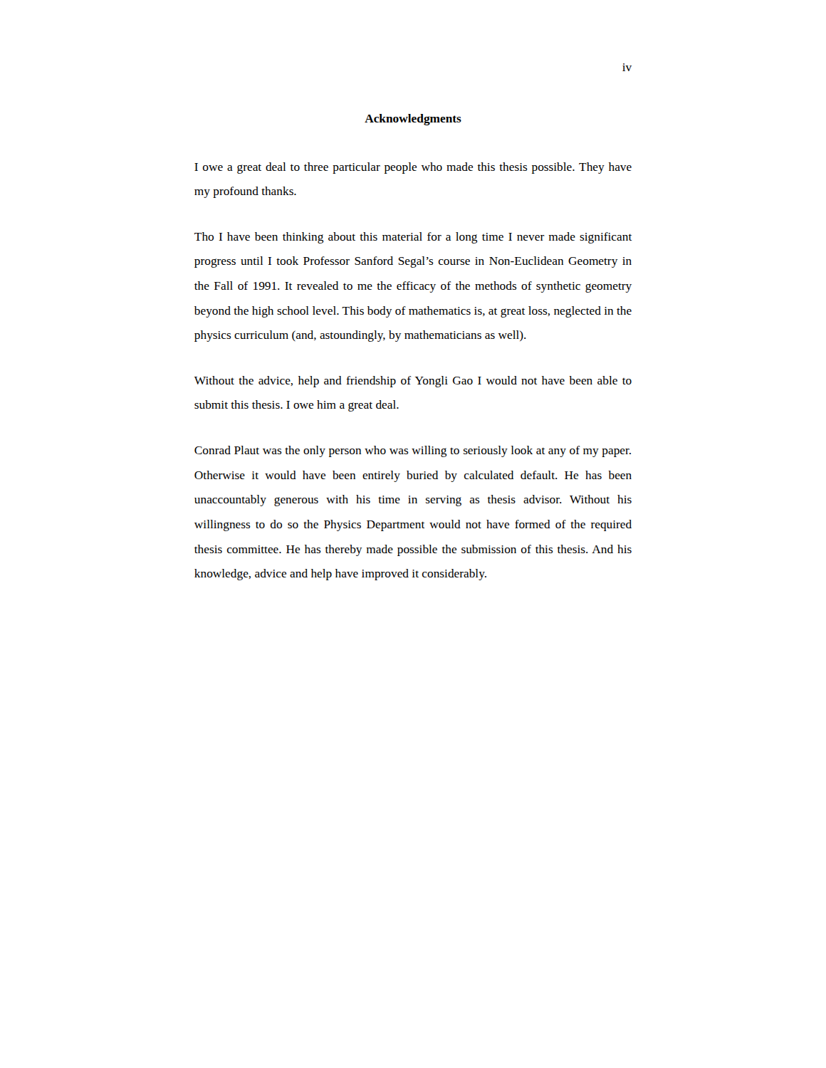iv
Acknowledgments
I owe a great deal to three particular people who made this thesis possible. They have my profound thanks.
Tho I have been thinking about this material for a long time I never made significant progress until I took Professor Sanford Segal’s course in Non-Euclidean Geometry in the Fall of 1991. It revealed to me the efficacy of the methods of synthetic geometry beyond the high school level. This body of mathematics is, at great loss, neglected in the physics curriculum (and, astoundingly, by mathematicians as well).
Without the advice, help and friendship of Yongli Gao I would not have been able to submit this thesis. I owe him a great deal.
Conrad Plaut was the only person who was willing to seriously look at any of my paper. Otherwise it would have been entirely buried by calculated default. He has been unaccountably generous with his time in serving as thesis advisor. Without his willingness to do so the Physics Department would not have formed of the required thesis committee. He has thereby made possible the submission of this thesis. And his knowledge, advice and help have improved it considerably.